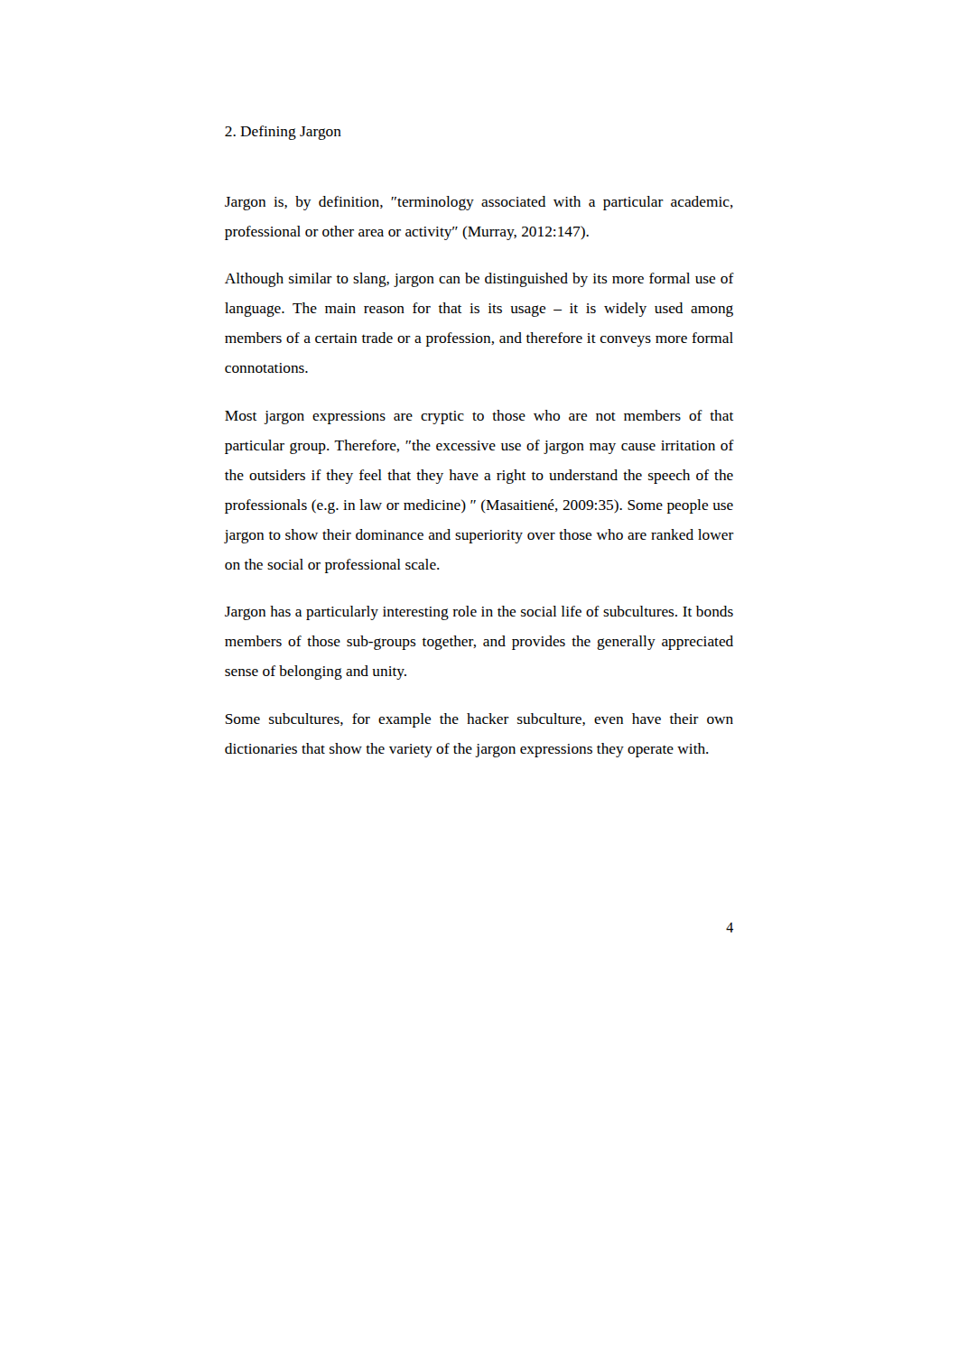2. Defining Jargon
Jargon is, by definition, ″terminology associated with a particular academic, professional or other area or activity″ (Murray, 2012:147).
Although similar to slang, jargon can be distinguished by its more formal use of language. The main reason for that is its usage – it is widely used among members of a certain trade or a profession, and therefore it conveys more formal connotations.
Most jargon expressions are cryptic to those who are not members of that particular group. Therefore, ″the excessive use of jargon may cause irritation of the outsiders if they feel that they have a right to understand the speech of the professionals (e.g. in law or medicine) ″ (Masaitiené, 2009:35). Some people use jargon to show their dominance and superiority over those who are ranked lower on the social or professional scale.
Jargon has a particularly interesting role in the social life of subcultures. It bonds members of those sub-groups together, and provides the generally appreciated sense of belonging and unity.
Some subcultures, for example the hacker subculture, even have their own dictionaries that show the variety of the jargon expressions they operate with.
4